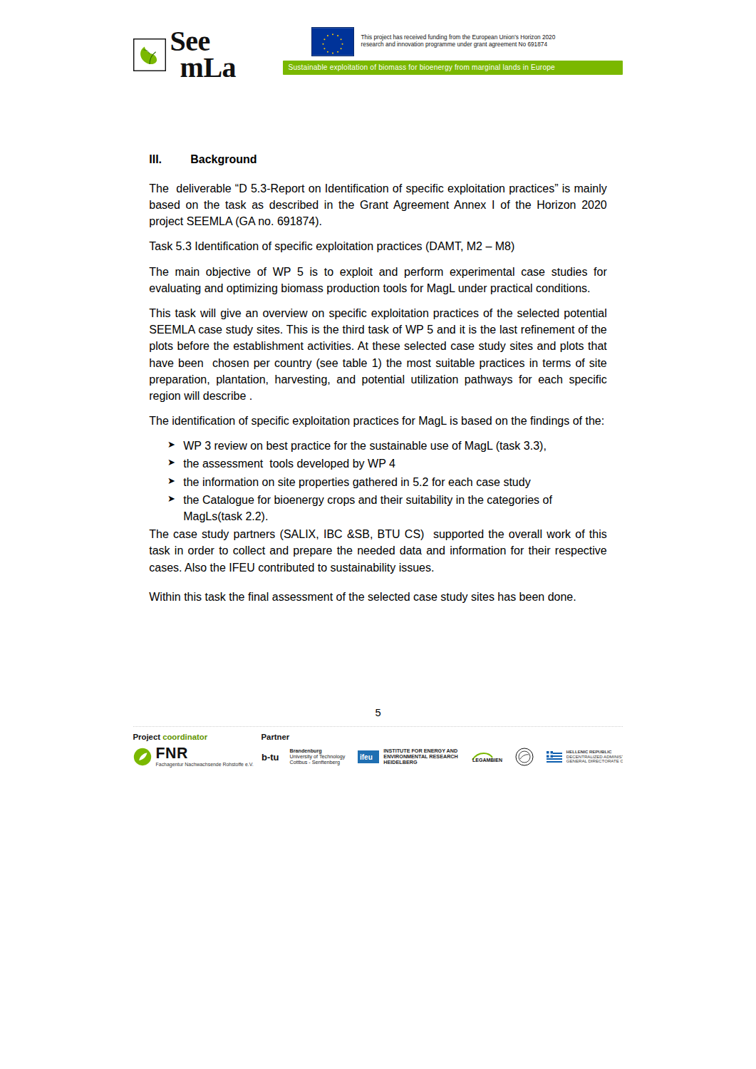See mLa
This project has received funding from the European Union’s Horizon 2020
research and innovation programme under grant agreement No 691874
Sustainable exploitation of biomass for bioenergy from marginal lands in Europe
III. Background
The deliverable “D 5.3-Report on Identification of specific exploitation practices” is mainly based on the task as described in the Grant Agreement Annex I of the Horizon 2020 project SEEMLA (GA no. 691874).
Task 5.3 Identification of specific exploitation practices (DAMT, M2 – M8)
The main objective of WP 5 is to exploit and perform experimental case studies for evaluating and optimizing biomass production tools for MagL under practical conditions.
This task will give an overview on specific exploitation practices of the selected potential SEEMLA case study sites. This is the third task of WP 5 and it is the last refinement of the plots before the establishment activities. At these selected case study sites and plots that have been chosen per country (see table 1) the most suitable practices in terms of site preparation, plantation, harvesting, and potential utilization pathways for each specific region will describe .
The identification of specific exploitation practices for MagL is based on the findings of the:
WP 3 review on best practice for the sustainable use of MagL (task 3.3),
the assessment tools developed by WP 4
the information on site properties gathered in 5.2 for each case study
the Catalogue for bioenergy crops and their suitability in the categories of MagLs(task 2.2).
The case study partners (SALIX, IBC &SB, BTU CS) supported the overall work of this task in order to collect and prepare the needed data and information for their respective cases. Also the IFEU contributed to sustainability issues.
Within this task the final assessment of the selected case study sites has been done.
5
Project coordinator
Partner
FNR Fachagentur Nachwachsende Rohstoffe e.V.
b-tu
Brandenburg
University of Technology
Cottbus - Senftenberg
ifeu
INSTITUTE FOR ENERGY AND
ENVIRONMENTAL RESEARCH
HEIDELBERG
LEGAMBIENTE
HELLENIC REPUBLIC
DECENTRALIZED ADMINISTRATION OF MACEDONIA & THRACE
GENERAL DIRECTORATE OF FORESTS & RURAL AFFAIRS